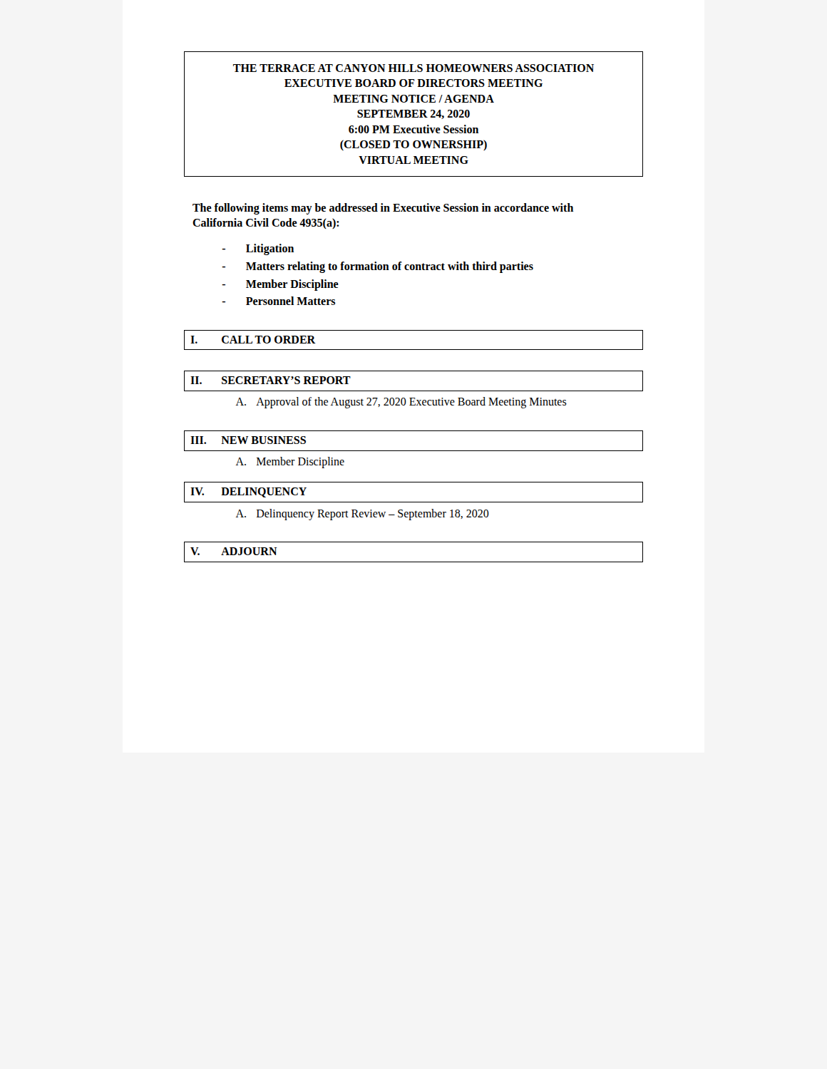THE TERRACE AT CANYON HILLS HOMEOWNERS ASSOCIATION
EXECUTIVE BOARD OF DIRECTORS MEETING
MEETING NOTICE / AGENDA
SEPTEMBER 24, 2020
6:00 PM Executive Session
(CLOSED TO OWNERSHIP)
VIRTUAL MEETING
The following items may be addressed in Executive Session in accordance with California Civil Code 4935(a):
Litigation
Matters relating to formation of contract with third parties
Member Discipline
Personnel Matters
I. CALL TO ORDER
II. SECRETARY’S REPORT
A. Approval of the August 27, 2020 Executive Board Meeting Minutes
III. NEW BUSINESS
A. Member Discipline
IV. DELINQUENCY
A. Delinquency Report Review – September 18, 2020
V. ADJOURN